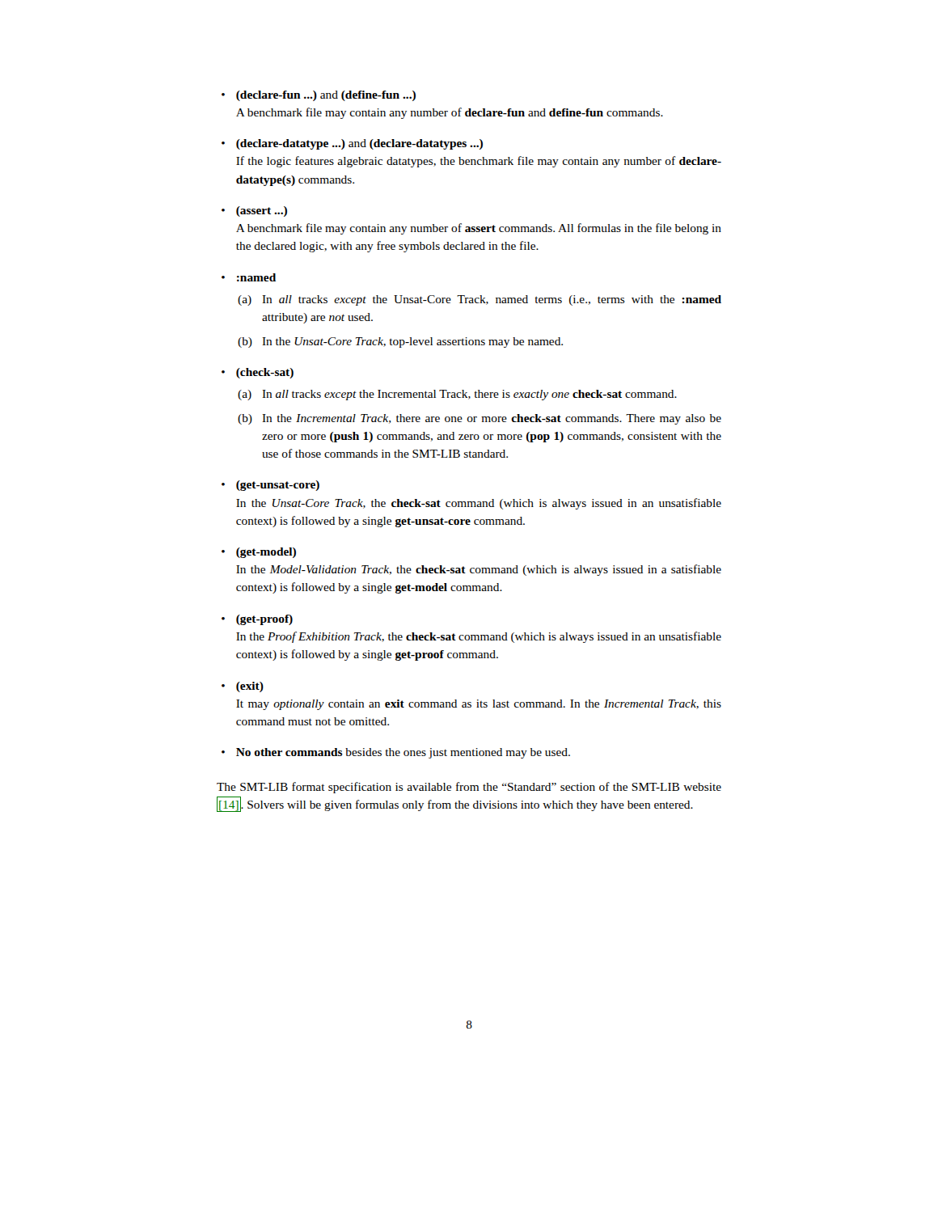(declare-fun ...) and (define-fun ...)
A benchmark file may contain any number of declare-fun and define-fun commands.
(declare-datatype ...) and (declare-datatypes ...)
If the logic features algebraic datatypes, the benchmark file may contain any number of declare-datatype(s) commands.
(assert ...)
A benchmark file may contain any number of assert commands. All formulas in the file belong in the declared logic, with any free symbols declared in the file.
:named
In all tracks except the Unsat-Core Track, named terms (i.e., terms with the :named attribute) are not used.
In the Unsat-Core Track, top-level assertions may be named.
(check-sat)
In all tracks except the Incremental Track, there is exactly one check-sat command.
In the Incremental Track, there are one or more check-sat commands. There may also be zero or more (push 1) commands, and zero or more (pop 1) commands, consistent with the use of those commands in the SMT-LIB standard.
(get-unsat-core)
In the Unsat-Core Track, the check-sat command (which is always issued in an unsatisfiable context) is followed by a single get-unsat-core command.
(get-model)
In the Model-Validation Track, the check-sat command (which is always issued in a satisfiable context) is followed by a single get-model command.
(get-proof)
In the Proof Exhibition Track, the check-sat command (which is always issued in an unsatisfiable context) is followed by a single get-proof command.
(exit)
It may optionally contain an exit command as its last command. In the Incremental Track, this command must not be omitted.
No other commands besides the ones just mentioned may be used.
The SMT-LIB format specification is available from the “Standard” section of the SMT-LIB website [14]. Solvers will be given formulas only from the divisions into which they have been entered.
8